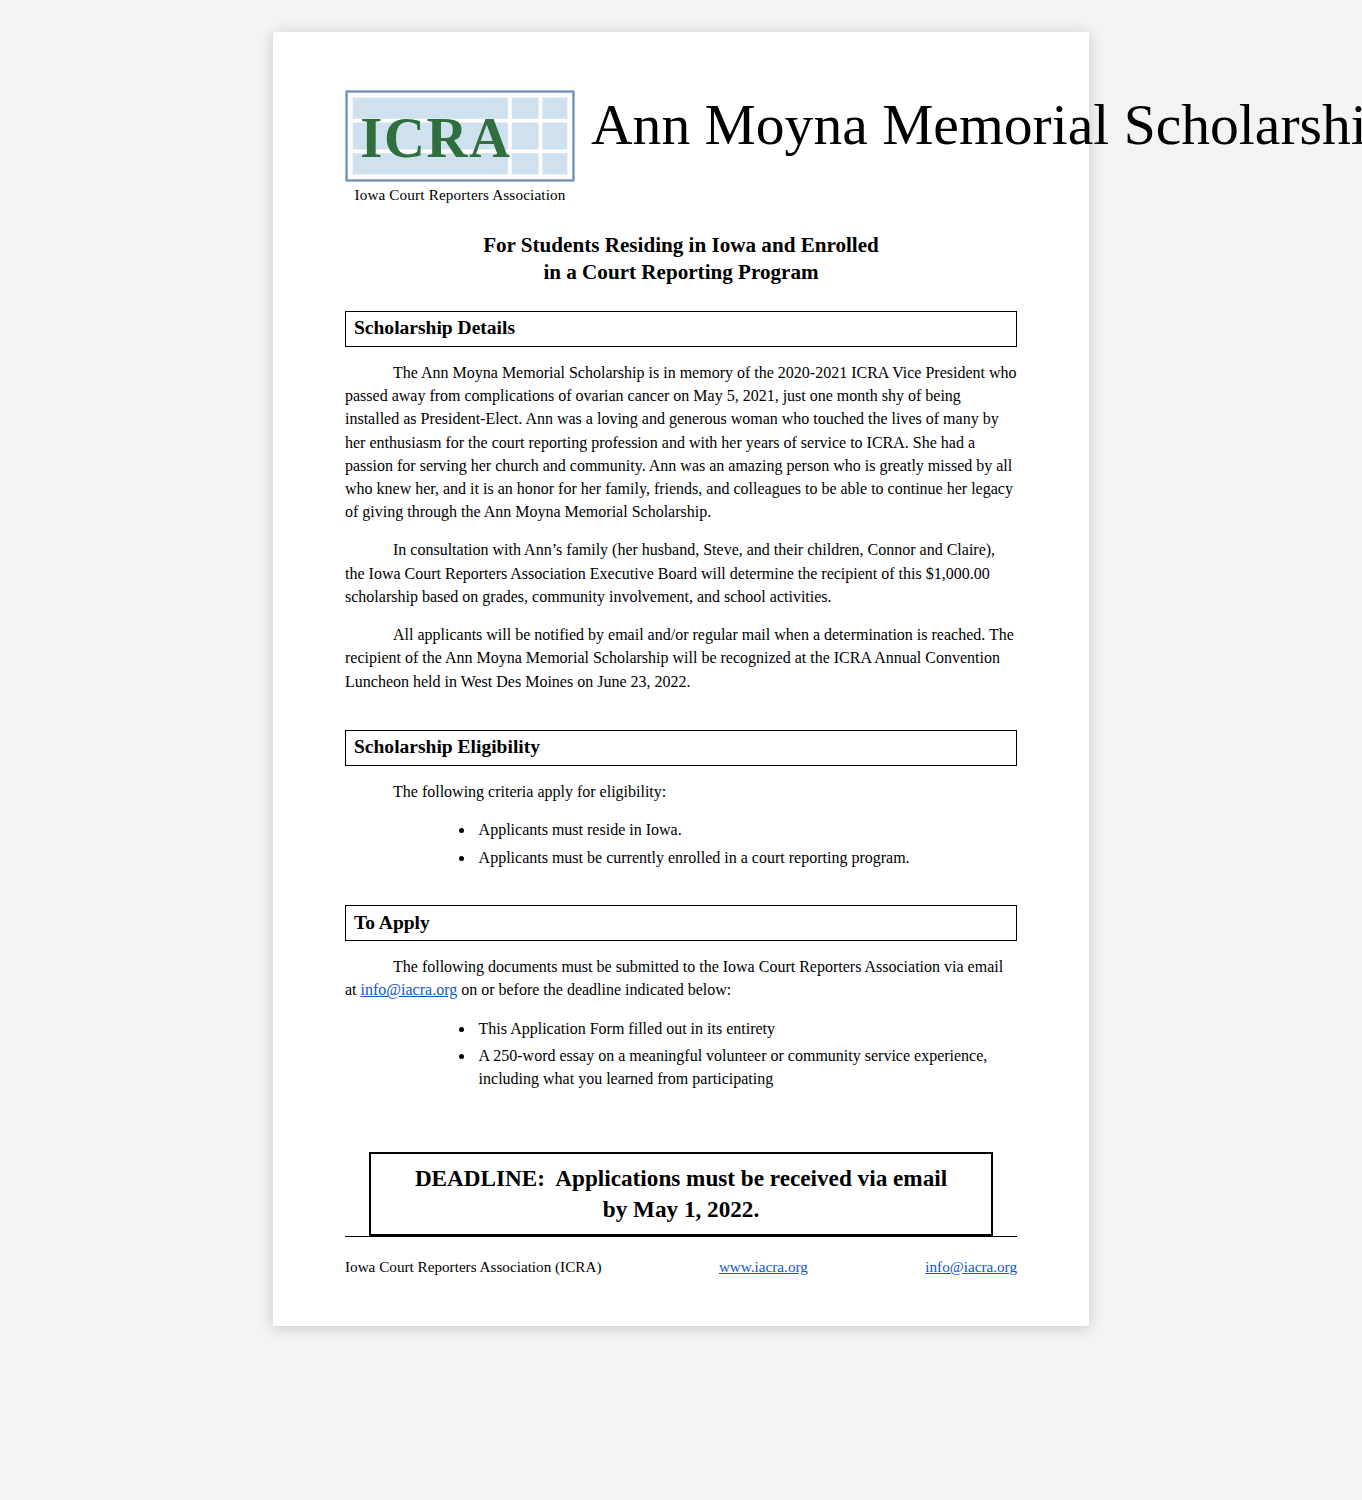ICRA
Iowa Court Reporters Association
Ann Moyna Memorial Scholarship
For Students Residing in Iowa and Enrolled
in a Court Reporting Program
Scholarship Details
The Ann Moyna Memorial Scholarship is in memory of the 2020-2021 ICRA Vice President who passed away from complications of ovarian cancer on May 5, 2021, just one month shy of being installed as President-Elect. Ann was a loving and generous woman who touched the lives of many by her enthusiasm for the court reporting profession and with her years of service to ICRA. She had a passion for serving her church and community. Ann was an amazing person who is greatly missed by all who knew her, and it is an honor for her family, friends, and colleagues to be able to continue her legacy of giving through the Ann Moyna Memorial Scholarship.
In consultation with Ann’s family (her husband, Steve, and their children, Connor and Claire), the Iowa Court Reporters Association Executive Board will determine the recipient of this $1,000.00 scholarship based on grades, community involvement, and school activities.
All applicants will be notified by email and/or regular mail when a determination is reached. The recipient of the Ann Moyna Memorial Scholarship will be recognized at the ICRA Annual Convention Luncheon held in West Des Moines on June 23, 2022.
Scholarship Eligibility
The following criteria apply for eligibility:
Applicants must reside in Iowa.
Applicants must be currently enrolled in a court reporting program.
To Apply
The following documents must be submitted to the Iowa Court Reporters Association via email at info@iacra.org on or before the deadline indicated below:
This Application Form filled out in its entirety
A 250-word essay on a meaningful volunteer or community service experience, including what you learned from participating
DEADLINE: Applications must be received via email
by May 1, 2022.
Iowa Court Reporters Association (ICRA)
www.iacra.org
info@iacra.org